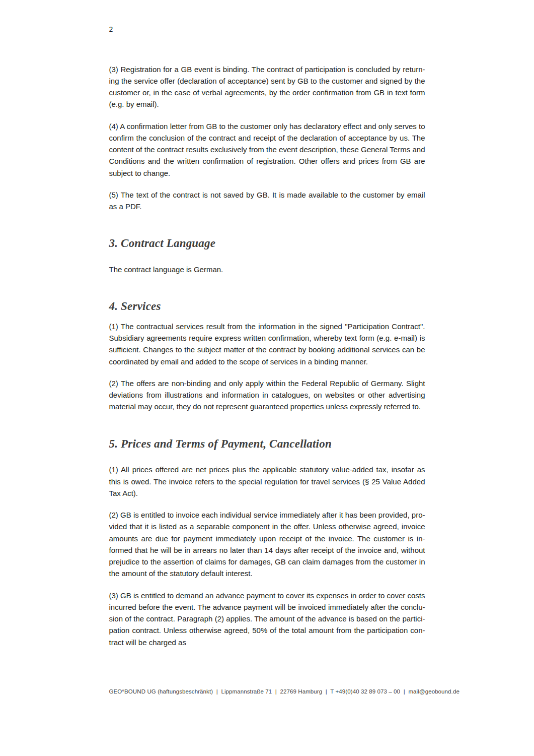2
(3) Registration for a GB event is binding. The contract of participation is concluded by returning the service offer (declaration of acceptance) sent by GB to the customer and signed by the customer or, in the case of verbal agreements, by the order confirmation from GB in text form (e.g. by email).
(4) A confirmation letter from GB to the customer only has declaratory effect and only serves to confirm the conclusion of the contract and receipt of the declaration of acceptance by us. The content of the contract results exclusively from the event description, these General Terms and Conditions and the written confirmation of registration. Other offers and prices from GB are subject to change.
(5) The text of the contract is not saved by GB. It is made available to the customer by email as a PDF.
3. Contract Language
The contract language is German.
4. Services
(1) The contractual services result from the information in the signed "Participation Contract". Subsidiary agreements require express written confirmation, whereby text form (e.g. e-mail) is sufficient. Changes to the subject matter of the contract by booking additional services can be coordinated by email and added to the scope of services in a binding manner.
(2) The offers are non-binding and only apply within the Federal Republic of Germany. Slight deviations from illustrations and information in catalogues, on websites or other advertising material may occur, they do not represent guaranteed properties unless expressly referred to.
5. Prices and Terms of Payment, Cancellation
(1) All prices offered are net prices plus the applicable statutory value-added tax, insofar as this is owed. The invoice refers to the special regulation for travel services (§ 25 Value Added Tax Act).
(2) GB is entitled to invoice each individual service immediately after it has been provided, provided that it is listed as a separable component in the offer. Unless otherwise agreed, invoice amounts are due for payment immediately upon receipt of the invoice. The customer is informed that he will be in arrears no later than 14 days after receipt of the invoice and, without prejudice to the assertion of claims for damages, GB can claim damages from the customer in the amount of the statutory default interest.
(3) GB is entitled to demand an advance payment to cover its expenses in order to cover costs incurred before the event. The advance payment will be invoiced immediately after the conclusion of the contract. Paragraph (2) applies. The amount of the advance is based on the participation contract. Unless otherwise agreed, 50% of the total amount from the participation contract will be charged as
GEO°BOUND UG (haftungsbeschränkt) | Lippmannstraße 71 | 22769 Hamburg | T +49(0)40 32 89 073 – 00 | mail@geobound.de